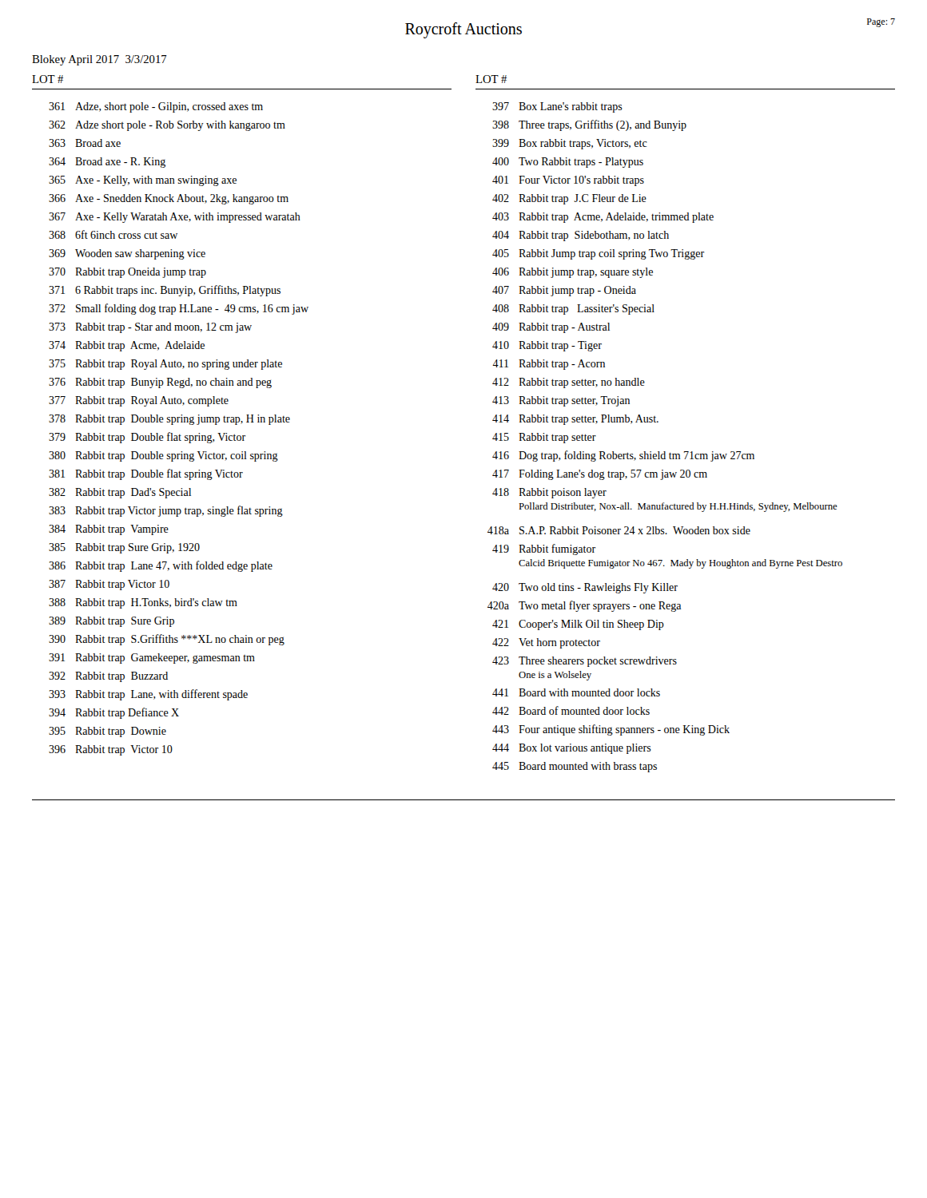Page: 7
Roycroft Auctions
Blokey April 2017 3/3/2017
LOT #
| 361 | Adze, short pole - Gilpin, crossed axes tm |
| 362 | Adze short pole - Rob Sorby with kangaroo tm |
| 363 | Broad axe |
| 364 | Broad axe - R. King |
| 365 | Axe - Kelly, with man swinging axe |
| 366 | Axe - Snedden Knock About, 2kg, kangaroo tm |
| 367 | Axe - Kelly Waratah Axe, with impressed waratah |
| 368 | 6ft 6inch cross cut saw |
| 369 | Wooden saw sharpening vice |
| 370 | Rabbit trap Oneida jump trap |
| 371 | 6 Rabbit traps inc. Bunyip, Griffiths, Platypus |
| 372 | Small folding dog trap H.Lane - 49 cms, 16 cm jaw |
| 373 | Rabbit trap - Star and moon, 12 cm jaw |
| 374 | Rabbit trap Acme, Adelaide |
| 375 | Rabbit trap Royal Auto, no spring under plate |
| 376 | Rabbit trap Bunyip Regd, no chain and peg |
| 377 | Rabbit trap Royal Auto, complete |
| 378 | Rabbit trap Double spring jump trap, H in plate |
| 379 | Rabbit trap Double flat spring, Victor |
| 380 | Rabbit trap Double spring Victor, coil spring |
| 381 | Rabbit trap Double flat spring Victor |
| 382 | Rabbit trap Dad's Special |
| 383 | Rabbit trap Victor jump trap, single flat spring |
| 384 | Rabbit trap Vampire |
| 385 | Rabbit trap Sure Grip, 1920 |
| 386 | Rabbit trap Lane 47, with folded edge plate |
| 387 | Rabbit trap Victor 10 |
| 388 | Rabbit trap H.Tonks, bird's claw tm |
| 389 | Rabbit trap Sure Grip |
| 390 | Rabbit trap S.Griffiths ***XL no chain or peg |
| 391 | Rabbit trap Gamekeeper, gamesman tm |
| 392 | Rabbit trap Buzzard |
| 393 | Rabbit trap Lane, with different spade |
| 394 | Rabbit trap Defiance X |
| 395 | Rabbit trap Downie |
| 396 | Rabbit trap Victor 10 |
LOT #
| 397 | Box Lane's rabbit traps |
| 398 | Three traps, Griffiths (2), and Bunyip |
| 399 | Box rabbit traps, Victors, etc |
| 400 | Two Rabbit traps - Platypus |
| 401 | Four Victor 10's rabbit traps |
| 402 | Rabbit trap J.C Fleur de Lie |
| 403 | Rabbit trap Acme, Adelaide, trimmed plate |
| 404 | Rabbit trap Sidebotham, no latch |
| 405 | Rabbit Jump trap coil spring Two Trigger |
| 406 | Rabbit jump trap, square style |
| 407 | Rabbit jump trap - Oneida |
| 408 | Rabbit trap Lassiter's Special |
| 409 | Rabbit trap - Austral |
| 410 | Rabbit trap - Tiger |
| 411 | Rabbit trap - Acorn |
| 412 | Rabbit trap setter, no handle |
| 413 | Rabbit trap setter, Trojan |
| 414 | Rabbit trap setter, Plumb, Aust. |
| 415 | Rabbit trap setter |
| 416 | Dog trap, folding Roberts, shield tm 71cm jaw 27cm |
| 417 | Folding Lane's dog trap, 57 cm jaw 20 cm |
| 418 | Rabbit poison layer Pollard Distributer, Nox-all. Manufactured by H.H.Hinds, Sydney, Melbourne |
| 418a | S.A.P. Rabbit Poisoner 24 x 2lbs. Wooden box side |
| 419 | Rabbit fumigator Calcid Briquette Fumigator No 467. Mady by Houghton and Byrne Pest Destro |
| 420 | Two old tins - Rawleighs Fly Killer |
| 420a | Two metal flyer sprayers - one Rega |
| 421 | Cooper's Milk Oil tin Sheep Dip |
| 422 | Vet horn protector |
| 423 | Three shearers pocket screwdrivers One is a Wolseley |
| 441 | Board with mounted door locks |
| 442 | Board of mounted door locks |
| 443 | Four antique shifting spanners - one King Dick |
| 444 | Box lot various antique pliers |
| 445 | Board mounted with brass taps |